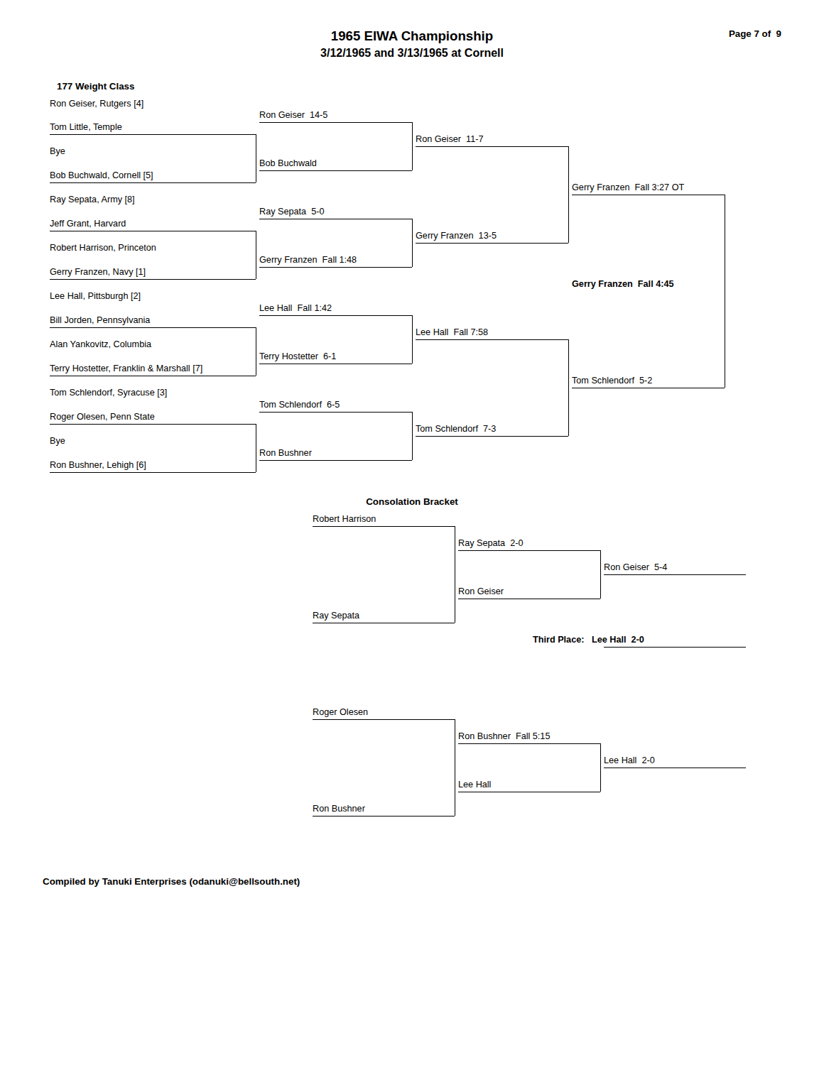Page 7 of 9
1965 EIWA Championship
3/12/1965 and 3/13/1965 at Cornell
177 Weight Class
Ron Geiser, Rutgers [4]
Tom Little, Temple
Bye
Bob Buchwald, Cornell [5]
Ray Sepata, Army [8]
Jeff Grant, Harvard
Robert Harrison, Princeton
Gerry Franzen, Navy [1]
Lee Hall, Pittsburgh [2]
Bill Jorden, Pennsylvania
Alan Yankovitz, Columbia
Terry Hostetter, Franklin & Marshall [7]
Tom Schlendorf, Syracuse [3]
Roger Olesen, Penn State
Bye
Ron Bushner, Lehigh [6]
Ron Geiser 14-5
Bob Buchwald
Ray Sepata 5-0
Gerry Franzen Fall 1:48
Lee Hall Fall 1:42
Terry Hostetter 6-1
Tom Schlendorf 6-5
Ron Bushner
Ron Geiser 11-7
Gerry Franzen 13-5
Lee Hall Fall 7:58
Tom Schlendorf 7-3
Gerry Franzen Fall 3:27 OT
Tom Schlendorf 5-2
Gerry Franzen Fall 4:45
Consolation Bracket
Robert Harrison
Ray Sepata
Ray Sepata 2-0
Ron Geiser
Ron Geiser 5-4
Third Place: Lee Hall 2-0
Roger Olesen
Ron Bushner
Ron Bushner Fall 5:15
Lee Hall
Lee Hall 2-0
Compiled by Tanuki Enterprises (odanuki@bellsouth.net)